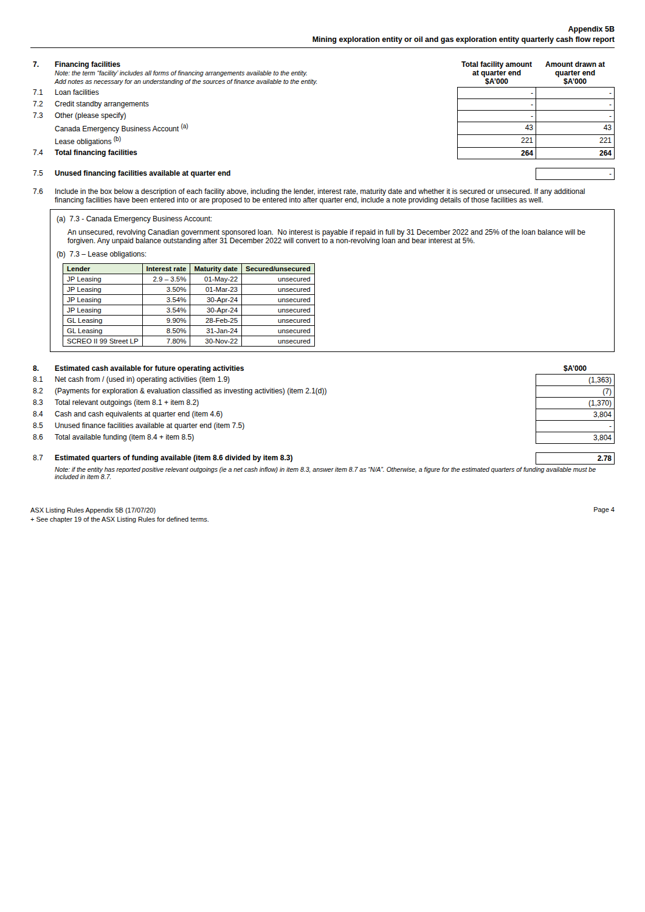Appendix 5B
Mining exploration entity or oil and gas exploration entity quarterly cash flow report
| 7. | Financing facilities Note: the term “facility’ includes all forms of financing arrangements available to the entity. Add notes as necessary for an understanding of the sources of finance available to the entity. | Total facility amount at quarter end $A’000 | Amount drawn at quarter end $A’000 |
| 7.1 | Loan facilities | - | - |
| 7.2 | Credit standby arrangements | - | - |
| 7.3 | Other (please specify) | - | - |
| | Canada Emergency Business Account (a) | 43 | 43 |
| | Lease obligations (b) | 221 | 221 |
| 7.4 | Total financing facilities | 264 | 264 |
| 7.5 | Unused financing facilities available at quarter end | - |
| 7.6 | Include in the box below a description of each facility above, including the lender, interest rate, maturity date and whether it is secured or unsecured. If any additional financing facilities have been entered into or are proposed to be entered into after quarter end, include a note providing details of those facilities as well. |
(a) 7.3 - Canada Emergency Business Account:
An unsecured, revolving Canadian government sponsored loan. No interest is payable if repaid in full by 31 December 2022 and 25% of the loan balance will be forgiven. Any unpaid balance outstanding after 31 December 2022 will convert to a non-revolving loan and bear interest at 5%.
(b) 7.3 – Lease obligations:
| Lender | Interest rate | Maturity date | Secured/unsecured |
| --- | --- | --- | --- |
| JP Leasing | 2.9 – 3.5% | 01-May-22 | unsecured |
| JP Leasing | 3.50% | 01-Mar-23 | unsecured |
| JP Leasing | 3.54% | 30-Apr-24 | unsecured |
| JP Leasing | 3.54% | 30-Apr-24 | unsecured |
| GL Leasing | 9.90% | 28-Feb-25 | unsecured |
| GL Leasing | 8.50% | 31-Jan-24 | unsecured |
| SCREO II 99 Street LP | 7.80% | 30-Nov-22 | unsecured |
| 8. | Estimated cash available for future operating activities | $A’000 |
| 8.1 | Net cash from / (used in) operating activities (item 1.9) | (1,363) |
| 8.2 | (Payments for exploration & evaluation classified as investing activities) (item 2.1(d)) | (7) |
| 8.3 | Total relevant outgoings (item 8.1 + item 8.2) | (1,370) |
| 8.4 | Cash and cash equivalents at quarter end (item 4.6) | 3,804 |
| 8.5 | Unused finance facilities available at quarter end (item 7.5) | - |
| 8.6 | Total available funding (item 8.4 + item 8.5) | 3,804 |
| 8.7 | Estimated quarters of funding available (item 8.6 divided by item 8.3) | 2.78 |
| | Note: if the entity has reported positive relevant outgoings (ie a net cash inflow) in item 8.3, answer item 8.7 as “N/A”. Otherwise, a figure for the estimated quarters of funding available must be included in item 8.7. |
ASX Listing Rules Appendix 5B (17/07/20)
+ See chapter 19 of the ASX Listing Rules for defined terms.
Page 4